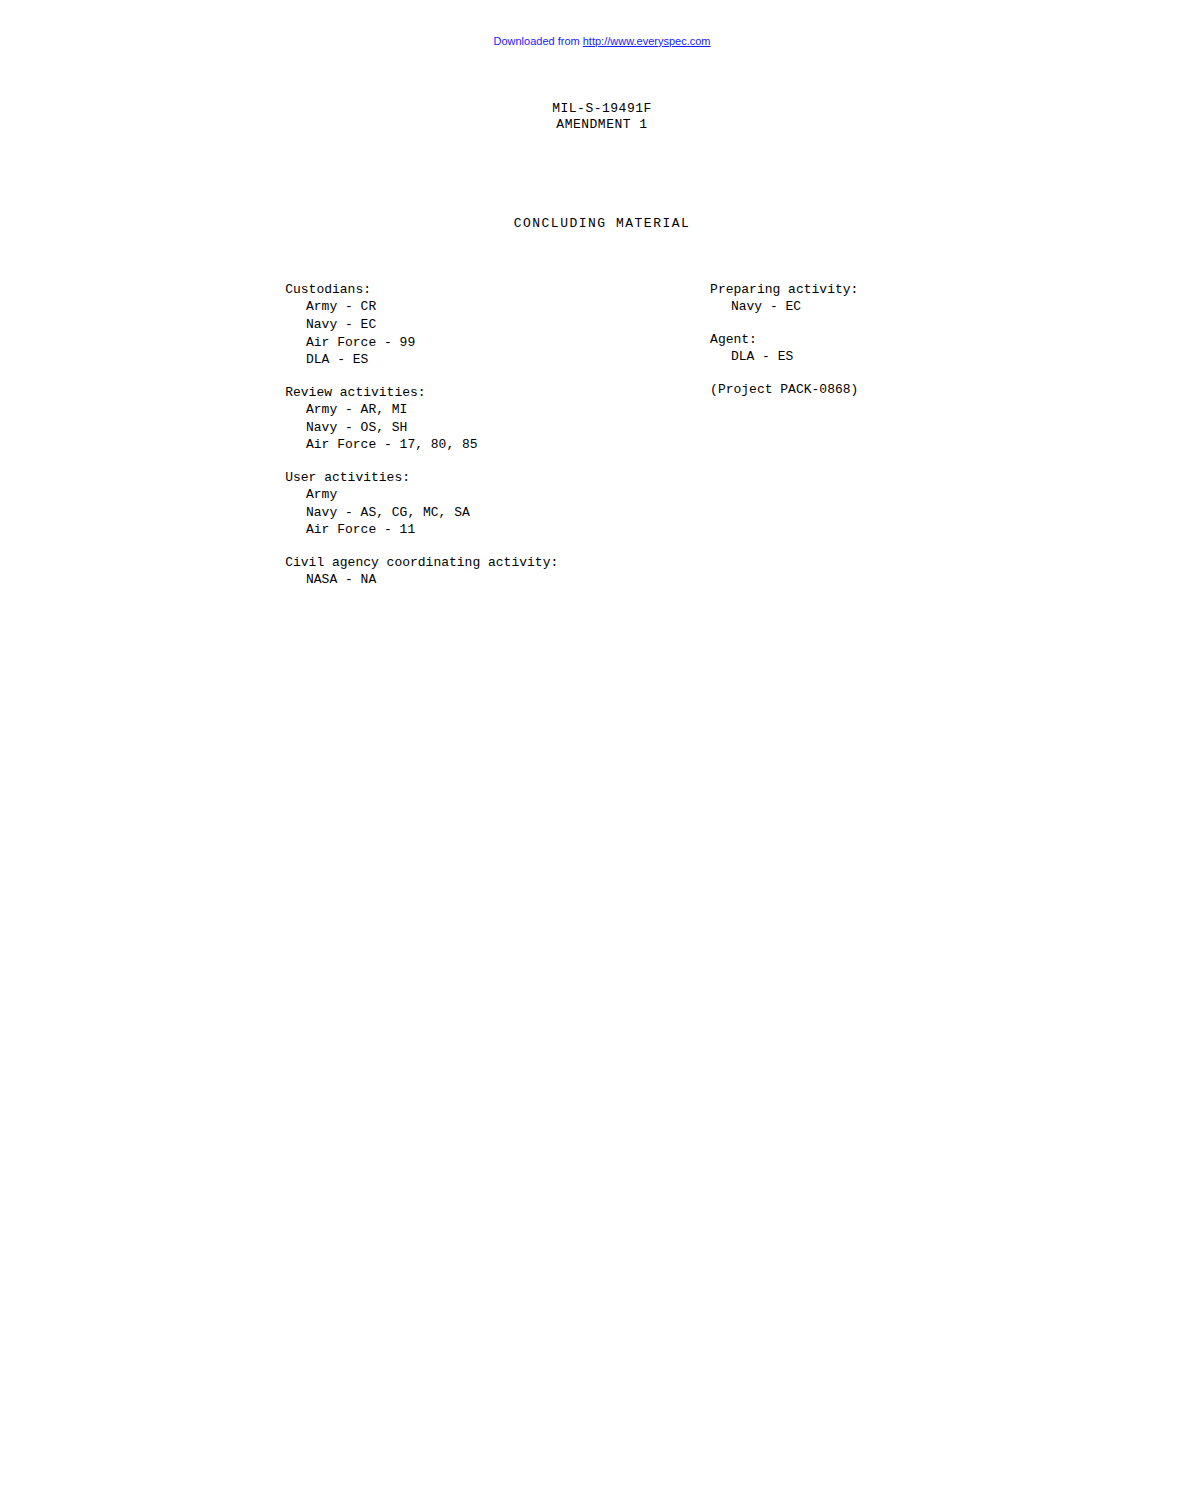Downloaded from http://www.everyspec.com
MIL-S-19491F
AMENDMENT 1
CONCLUDING MATERIAL
Custodians:
Army - CR
Navy - EC
Air Force - 99
DLA - ES
Review activities:
Army - AR, MI
Navy - OS, SH
Air Force - 17, 80, 85
User activities:
Army
Navy - AS, CG, MC, SA
Air Force - 11
Civil agency coordinating activity:
NASA - NA
Preparing activity:
Navy - EC
Agent:
DLA - ES
(Project PACK-0868)